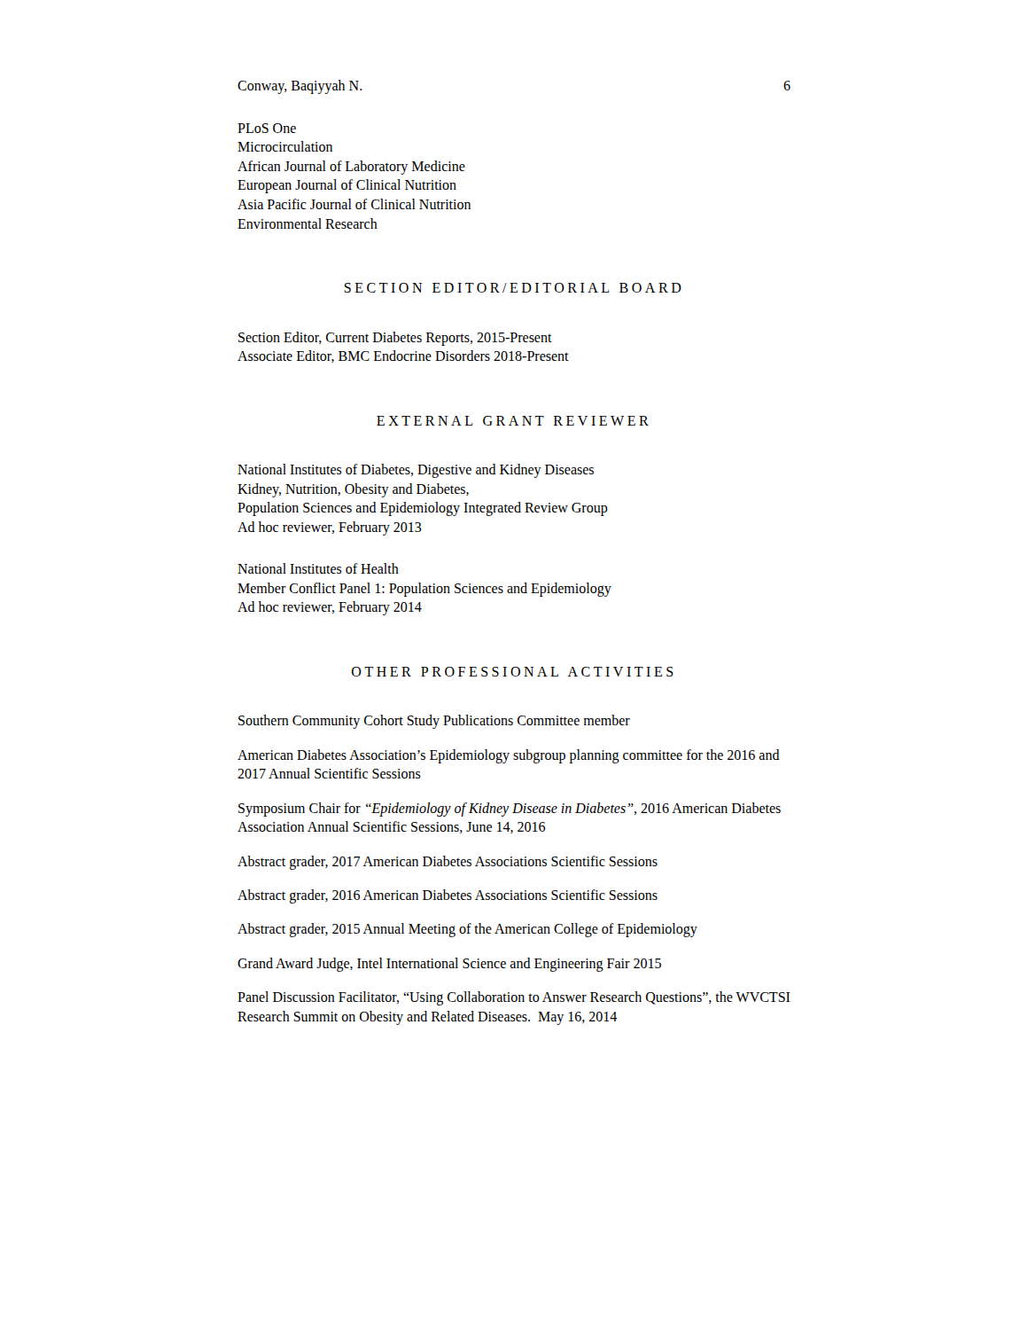Conway, Baqiyyah N. 6
PLoS One
Microcirculation
African Journal of Laboratory Medicine
European Journal of Clinical Nutrition
Asia Pacific Journal of Clinical Nutrition
Environmental Research
SECTION EDITOR/EDITORIAL BOARD
Section Editor, Current Diabetes Reports, 2015-Present
Associate Editor, BMC Endocrine Disorders 2018-Present
EXTERNAL GRANT REVIEWER
National Institutes of Diabetes, Digestive and Kidney Diseases
Kidney, Nutrition, Obesity and Diabetes,
Population Sciences and Epidemiology Integrated Review Group
Ad hoc reviewer, February 2013
National Institutes of Health
Member Conflict Panel 1: Population Sciences and Epidemiology
Ad hoc reviewer, February 2014
OTHER PROFESSIONAL ACTIVITIES
Southern Community Cohort Study Publications Committee member
American Diabetes Association’s Epidemiology subgroup planning committee for the 2016 and 2017 Annual Scientific Sessions
Symposium Chair for “Epidemiology of Kidney Disease in Diabetes”, 2016 American Diabetes Association Annual Scientific Sessions, June 14, 2016
Abstract grader, 2017 American Diabetes Associations Scientific Sessions
Abstract grader, 2016 American Diabetes Associations Scientific Sessions
Abstract grader, 2015 Annual Meeting of the American College of Epidemiology
Grand Award Judge, Intel International Science and Engineering Fair 2015
Panel Discussion Facilitator, “Using Collaboration to Answer Research Questions”, the WVCTSI Research Summit on Obesity and Related Diseases. May 16, 2014